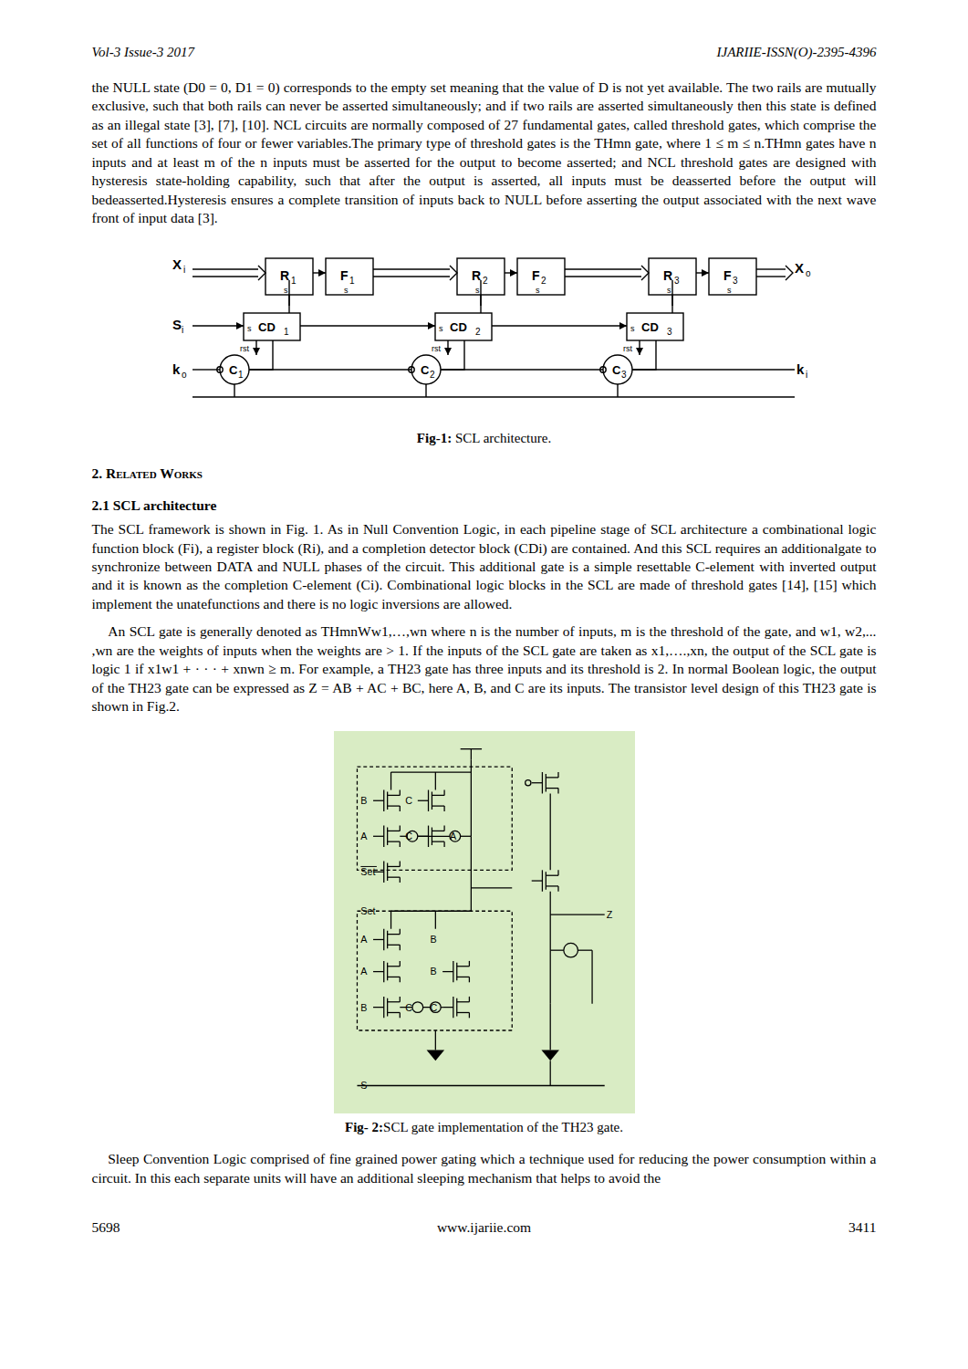Vol-3 Issue-3 2017 IJARIIE-ISSN(O)-2395-4396
the NULL state (D0 = 0, D1 = 0) corresponds to the empty set meaning that the value of D is not yet available. The two rails are mutually exclusive, such that both rails can never be asserted simultaneously; and if two rails are asserted simultaneously then this state is defined as an illegal state [3], [7], [10]. NCL circuits are normally composed of 27 fundamental gates, called threshold gates, which comprise the set of all functions of four or fewer variables.The primary type of threshold gates is the THmn gate, where 1 ≤ m ≤ n.THmn gates have n inputs and at least m of the n inputs must be asserted for the output to become asserted; and NCL threshold gates are designed with hysteresis state-holding capability, such that after the output is asserted, all inputs must be deasserted before the output will bedeasserted.Hysteresis ensures a complete transition of inputs back to NULL before asserting the output associated with the next wave front of input data [3].
X i X o S i k o k i R 1 F 1 R 2 F 2 R 3 F 3 s s s s s s s CD 1 s CD 2 s CD 3 rst rst rst C 1 C 2 C 3
Fig-1: SCL architecture.
2. Related Works
2.1 SCL architecture
The SCL framework is shown in Fig. 1. As in Null Convention Logic, in each pipeline stage of SCL architecture a combinational logic function block (Fi), a register block (Ri), and a completion detector block (CDi) are contained. And this SCL requires an additionalgate to synchronize between DATA and NULL phases of the circuit. This additional gate is a simple resettable C-element with inverted output and it is known as the completion C-element (Ci). Combinational logic blocks in the SCL are made of threshold gates [14], [15] which implement the unatefunctions and there is no logic inversions are allowed.
An SCL gate is generally denoted as THmnWw1,…,wn where n is the number of inputs, m is the threshold of the gate, and w1, w2,... ,wn are the weights of inputs when the weights are > 1. If the inputs of the SCL gate are taken as x1,….,xn, the output of the SCL gate is logic 1 if x1w1 + · · · + xnwn ≥ m. For example, a TH23 gate has three inputs and its threshold is 2. In normal Boolean logic, the output of the TH23 gate can be expressed as Z = AB + AC + BC, here A, B, and C are its inputs. The transistor level design of this TH23 gate is shown in Fig.2.
B C A C A Set Set A B A B B C C Z S
Fig- 2: SCL gate implementation of the TH23 gate.
Sleep Convention Logic comprised of fine grained power gating which a technique used for reducing the power consumption within a circuit. In this each separate units will have an additional sleeping mechanism that helps to avoid the
5698 www.ijariie.com 3411